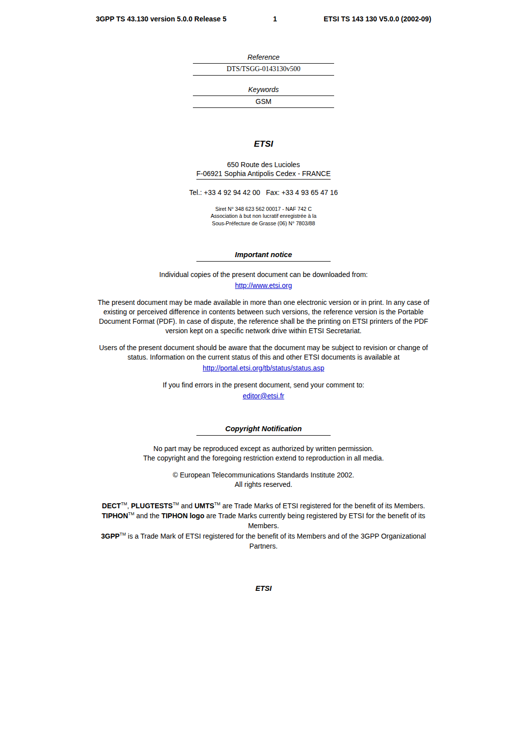3GPP TS 43.130 version 5.0.0 Release 5
1
ETSI TS 143 130 V5.0.0 (2002-09)
| Reference |
| DTS/TSGG-0143130v500 |
| Keywords |
| GSM |
ETSI
650 Route des Lucioles
F-06921 Sophia Antipolis Cedex - FRANCE
Tel.: +33 4 92 94 42 00 Fax: +33 4 93 65 47 16
Siret N° 348 623 562 00017 - NAF 742 C
Association à but non lucratif enregistrée à la
Sous-Préfecture de Grasse (06) N° 7803/88
Important notice
Individual copies of the present document can be downloaded from:
http://www.etsi.org
The present document may be made available in more than one electronic version or in print. In any case of existing or perceived difference in contents between such versions, the reference version is the Portable Document Format (PDF). In case of dispute, the reference shall be the printing on ETSI printers of the PDF version kept on a specific network drive within ETSI Secretariat.
Users of the present document should be aware that the document may be subject to revision or change of status. Information on the current status of this and other ETSI documents is available at
http://portal.etsi.org/tb/status/status.asp
If you find errors in the present document, send your comment to:
editor@etsi.fr
Copyright Notification
No part may be reproduced except as authorized by written permission.
The copyright and the foregoing restriction extend to reproduction in all media.
© European Telecommunications Standards Institute 2002.
All rights reserved.
DECTTM, PLUGTESTSTM and UMTSTM are Trade Marks of ETSI registered for the benefit of its Members.
TIPHONTM and the TIPHON logo are Trade Marks currently being registered by ETSI for the benefit of its Members.
3GPPTM is a Trade Mark of ETSI registered for the benefit of its Members and of the 3GPP Organizational Partners.
ETSI